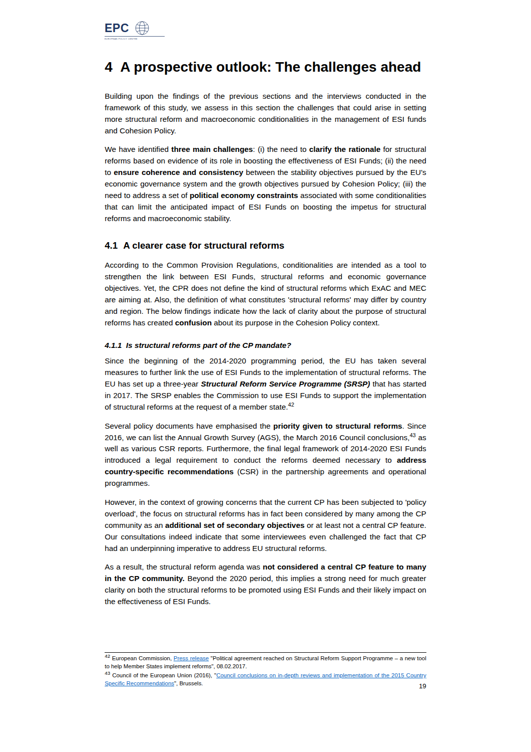EPC EUROPEAN·POLICY·CENTRE
4 A prospective outlook: The challenges ahead
Building upon the findings of the previous sections and the interviews conducted in the framework of this study, we assess in this section the challenges that could arise in setting more structural reform and macroeconomic conditionalities in the management of ESI funds and Cohesion Policy.
We have identified three main challenges: (i) the need to clarify the rationale for structural reforms based on evidence of its role in boosting the effectiveness of ESI Funds; (ii) the need to ensure coherence and consistency between the stability objectives pursued by the EU's economic governance system and the growth objectives pursued by Cohesion Policy; (iii) the need to address a set of political economy constraints associated with some conditionalities that can limit the anticipated impact of ESI Funds on boosting the impetus for structural reforms and macroeconomic stability.
4.1 A clearer case for structural reforms
According to the Common Provision Regulations, conditionalities are intended as a tool to strengthen the link between ESI Funds, structural reforms and economic governance objectives. Yet, the CPR does not define the kind of structural reforms which ExAC and MEC are aiming at. Also, the definition of what constitutes 'structural reforms' may differ by country and region. The below findings indicate how the lack of clarity about the purpose of structural reforms has created confusion about its purpose in the Cohesion Policy context.
4.1.1 Is structural reforms part of the CP mandate?
Since the beginning of the 2014-2020 programming period, the EU has taken several measures to further link the use of ESI Funds to the implementation of structural reforms. The EU has set up a three-year Structural Reform Service Programme (SRSP) that has started in 2017. The SRSP enables the Commission to use ESI Funds to support the implementation of structural reforms at the request of a member state.42
Several policy documents have emphasised the priority given to structural reforms. Since 2016, we can list the Annual Growth Survey (AGS), the March 2016 Council conclusions,43 as well as various CSR reports. Furthermore, the final legal framework of 2014-2020 ESI Funds introduced a legal requirement to conduct the reforms deemed necessary to address country-specific recommendations (CSR) in the partnership agreements and operational programmes.
However, in the context of growing concerns that the current CP has been subjected to 'policy overload', the focus on structural reforms has in fact been considered by many among the CP community as an additional set of secondary objectives or at least not a central CP feature. Our consultations indeed indicate that some interviewees even challenged the fact that CP had an underpinning imperative to address EU structural reforms.
As a result, the structural reform agenda was not considered a central CP feature to many in the CP community. Beyond the 2020 period, this implies a strong need for much greater clarity on both the structural reforms to be promoted using ESI Funds and their likely impact on the effectiveness of ESI Funds.
42 European Commission, Press release "Political agreement reached on Structural Reform Support Programme – a new tool to help Member States implement reforms", 08.02.2017.
43 Council of the European Union (2016), "Council conclusions on in-depth reviews and implementation of the 2015 Country Specific Recommendations", Brussels.
19